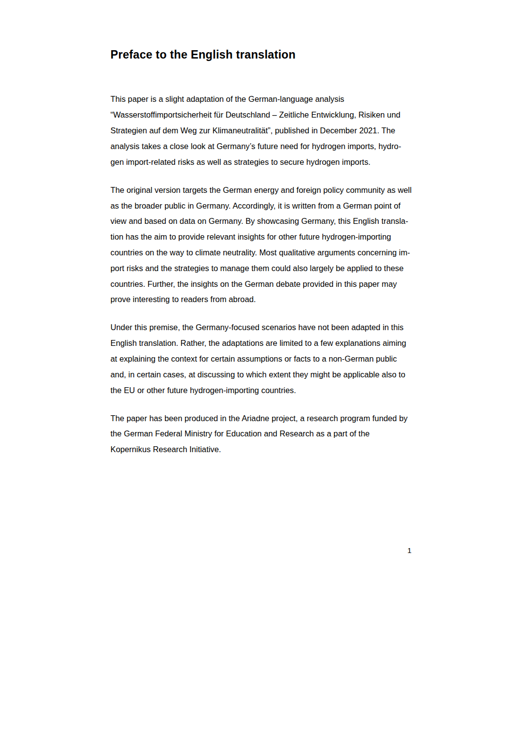Preface to the English translation
This paper is a slight adaptation of the German-language analysis “Wasserstoffimportsicherheit für Deutschland – Zeitliche Entwicklung, Risiken und Strategien auf dem Weg zur Klimaneutralität”, published in December 2021. The analysis takes a close look at Germany’s future need for hydrogen imports, hydrogen import-related risks as well as strategies to secure hydrogen imports.
The original version targets the German energy and foreign policy community as well as the broader public in Germany. Accordingly, it is written from a German point of view and based on data on Germany. By showcasing Germany, this English translation has the aim to provide relevant insights for other future hydrogen-importing countries on the way to climate neutrality. Most qualitative arguments concerning import risks and the strategies to manage them could also largely be applied to these countries. Further, the insights on the German debate provided in this paper may prove interesting to readers from abroad.
Under this premise, the Germany-focused scenarios have not been adapted in this English translation. Rather, the adaptations are limited to a few explanations aiming at explaining the context for certain assumptions or facts to a non-German public and, in certain cases, at discussing to which extent they might be applicable also to the EU or other future hydrogen-importing countries.
The paper has been produced in the Ariadne project, a research program funded by the German Federal Ministry for Education and Research as a part of the Kopernikus Research Initiative.
1